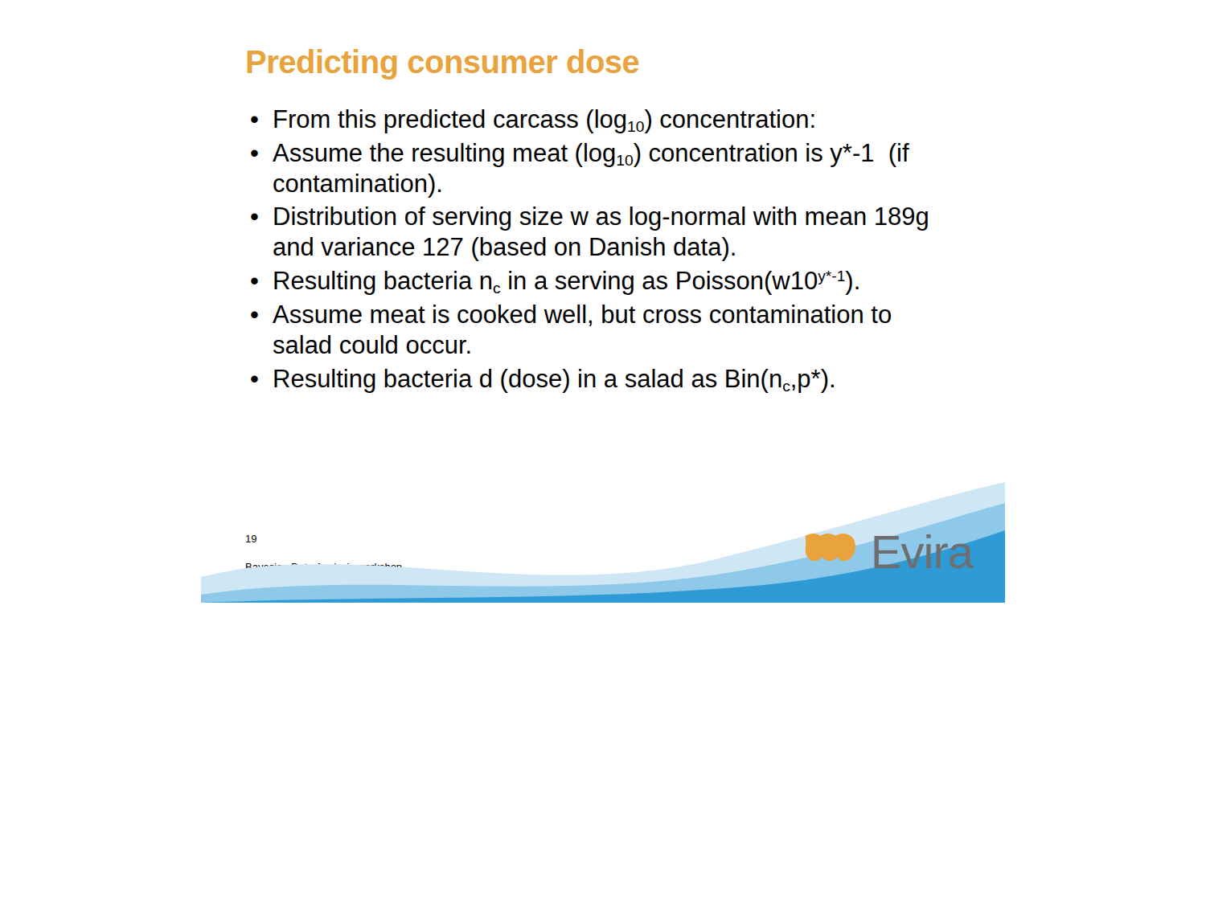Predicting consumer dose
From this predicted carcass (log10) concentration:
Assume the resulting meat (log10) concentration is y*-1 (if contamination).
Distribution of serving size w as log-normal with mean 189g and variance 127 (based on Danish data).
Resulting bacteria nc in a serving as Poisson(w10y*-1).
Assume meat is cooked well, but cross contamination to salad could occur.
Resulting bacteria d (dose) in a salad as Bin(nc,p*).
19
Bayesian Data Analysis workshop
6.5.2013
Evira